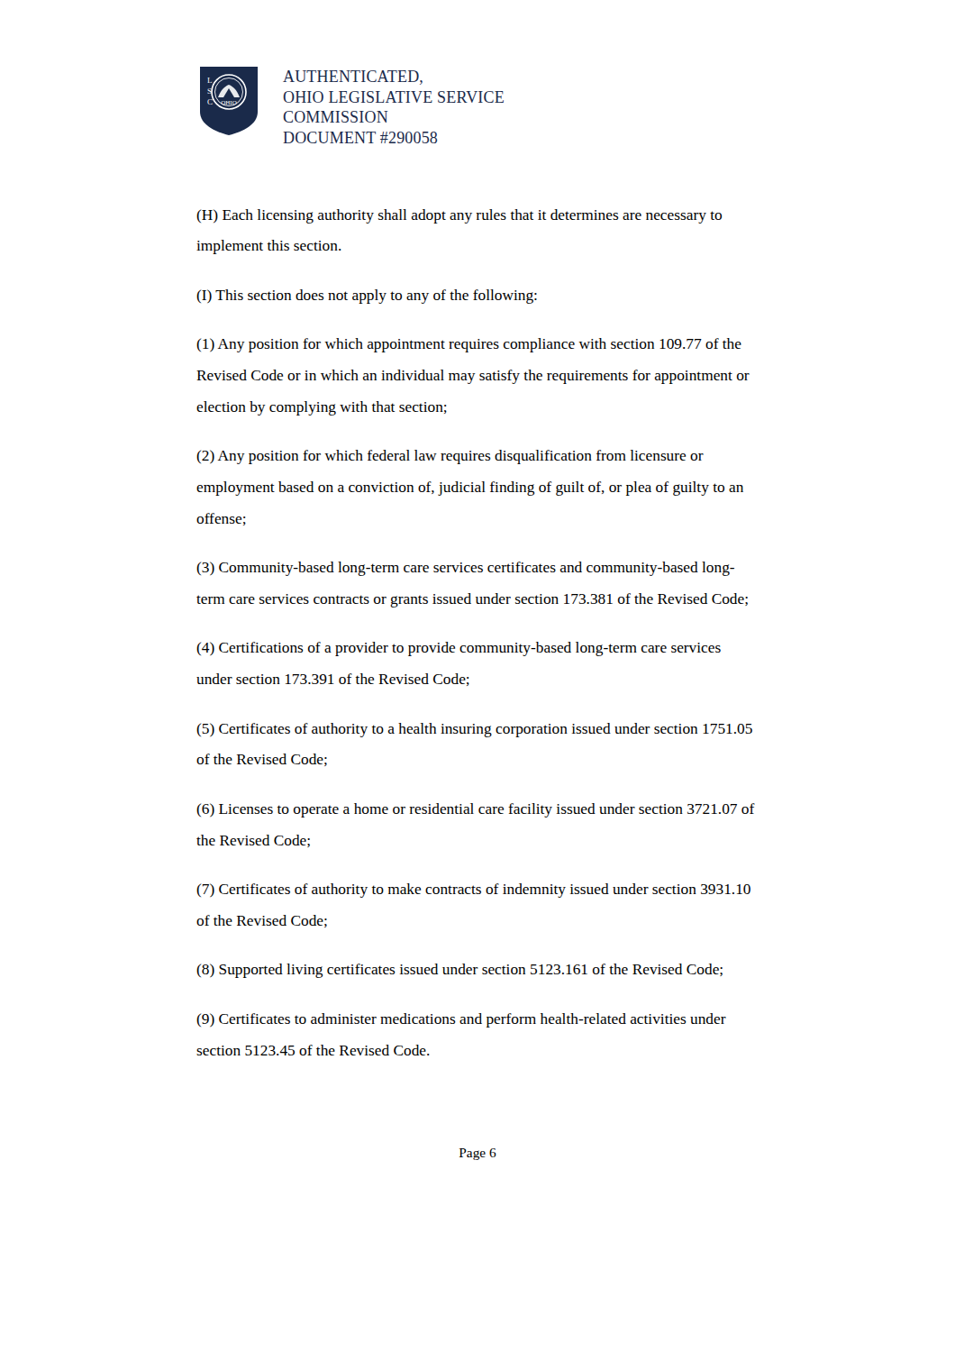OHIO L S C
AUTHENTICATED,
OHIO LEGISLATIVE SERVICE
COMMISSION
DOCUMENT #290058
(H) Each licensing authority shall adopt any rules that it determines are necessary to implement this section.
(I) This section does not apply to any of the following:
(1) Any position for which appointment requires compliance with section 109.77 of the Revised Code or in which an individual may satisfy the requirements for appointment or election by complying with that section;
(2) Any position for which federal law requires disqualification from licensure or employment based on a conviction of, judicial finding of guilt of, or plea of guilty to an offense;
(3) Community-based long-term care services certificates and community-based long-term care services contracts or grants issued under section 173.381 of the Revised Code;
(4) Certifications of a provider to provide community-based long-term care services under section 173.391 of the Revised Code;
(5) Certificates of authority to a health insuring corporation issued under section 1751.05 of the Revised Code;
(6) Licenses to operate a home or residential care facility issued under section 3721.07 of the Revised Code;
(7) Certificates of authority to make contracts of indemnity issued under section 3931.10 of the Revised Code;
(8) Supported living certificates issued under section 5123.161 of the Revised Code;
(9) Certificates to administer medications and perform health-related activities under section 5123.45 of the Revised Code.
Page 6